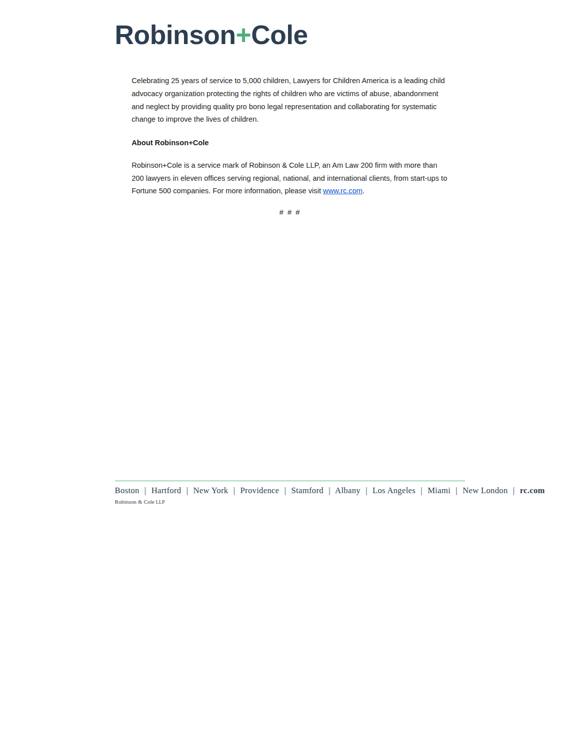Robinson+Cole
Celebrating 25 years of service to 5,000 children, Lawyers for Children America is a leading child advocacy organization protecting the rights of children who are victims of abuse, abandonment and neglect by providing quality pro bono legal representation and collaborating for systematic change to improve the lives of children.
About Robinson+Cole
Robinson+Cole is a service mark of Robinson & Cole LLP, an Am Law 200 firm with more than 200 lawyers in eleven offices serving regional, national, and international clients, from start-ups to Fortune 500 companies. For more information, please visit www.rc.com.
# # #
Boston | Hartford | New York | Providence | Stamford | Albany | Los Angeles | Miami | New London | rc.com
Robinson & Cole LLP